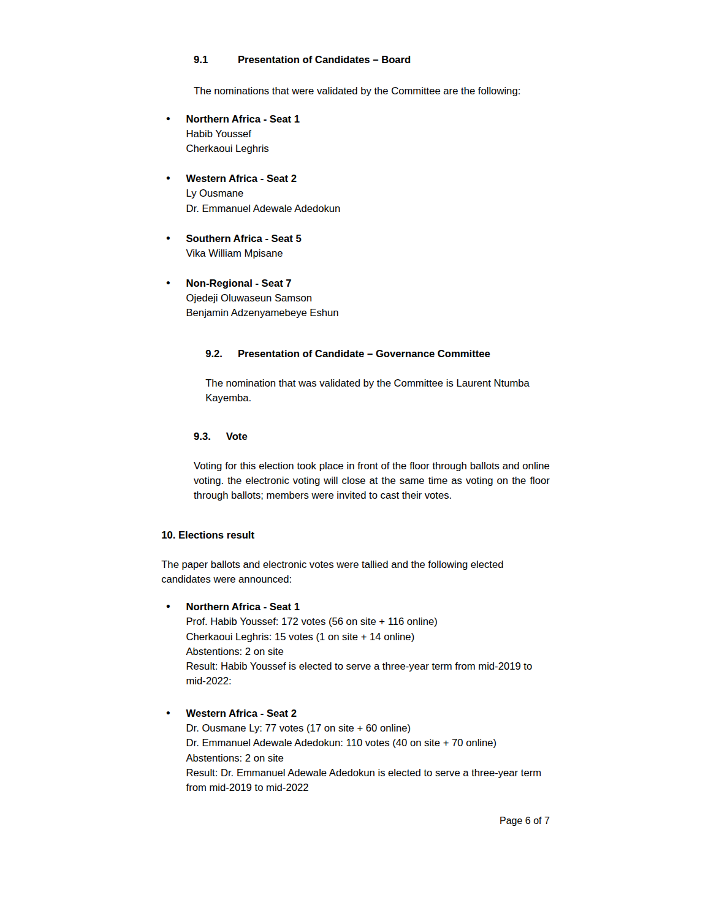9.1 Presentation of Candidates – Board
The nominations that were validated by the Committee are the following:
Northern Africa - Seat 1 Habib Youssef Cherkaoui Leghris
Western Africa - Seat 2 Ly Ousmane Dr. Emmanuel Adewale Adedokun
Southern Africa - Seat 5 Vika William Mpisane
Non-Regional - Seat 7 Ojedeji Oluwaseun Samson Benjamin Adzenyamebeye Eshun
9.2. Presentation of Candidate – Governance Committee
The nomination that was validated by the Committee is Laurent Ntumba Kayemba.
9.3. Vote
Voting for this election took place in front of the floor through ballots and online voting. the electronic voting will close at the same time as voting on the floor through ballots; members were invited to cast their votes.
10. Elections result
The paper ballots and electronic votes were tallied and the following elected candidates were announced:
Northern Africa - Seat 1 Prof. Habib Youssef: 172 votes (56 on site + 116 online) Cherkaoui Leghris: 15 votes (1 on site + 14 online) Abstentions: 2 on site Result: Habib Youssef is elected to serve a three-year term from mid-2019 to mid-2022:
Western Africa - Seat 2 Dr. Ousmane Ly: 77 votes (17 on site + 60 online) Dr. Emmanuel Adewale Adedokun: 110 votes (40 on site + 70 online) Abstentions: 2 on site Result: Dr. Emmanuel Adewale Adedokun is elected to serve a three-year term from mid-2019 to mid-2022
Page 6 of 7